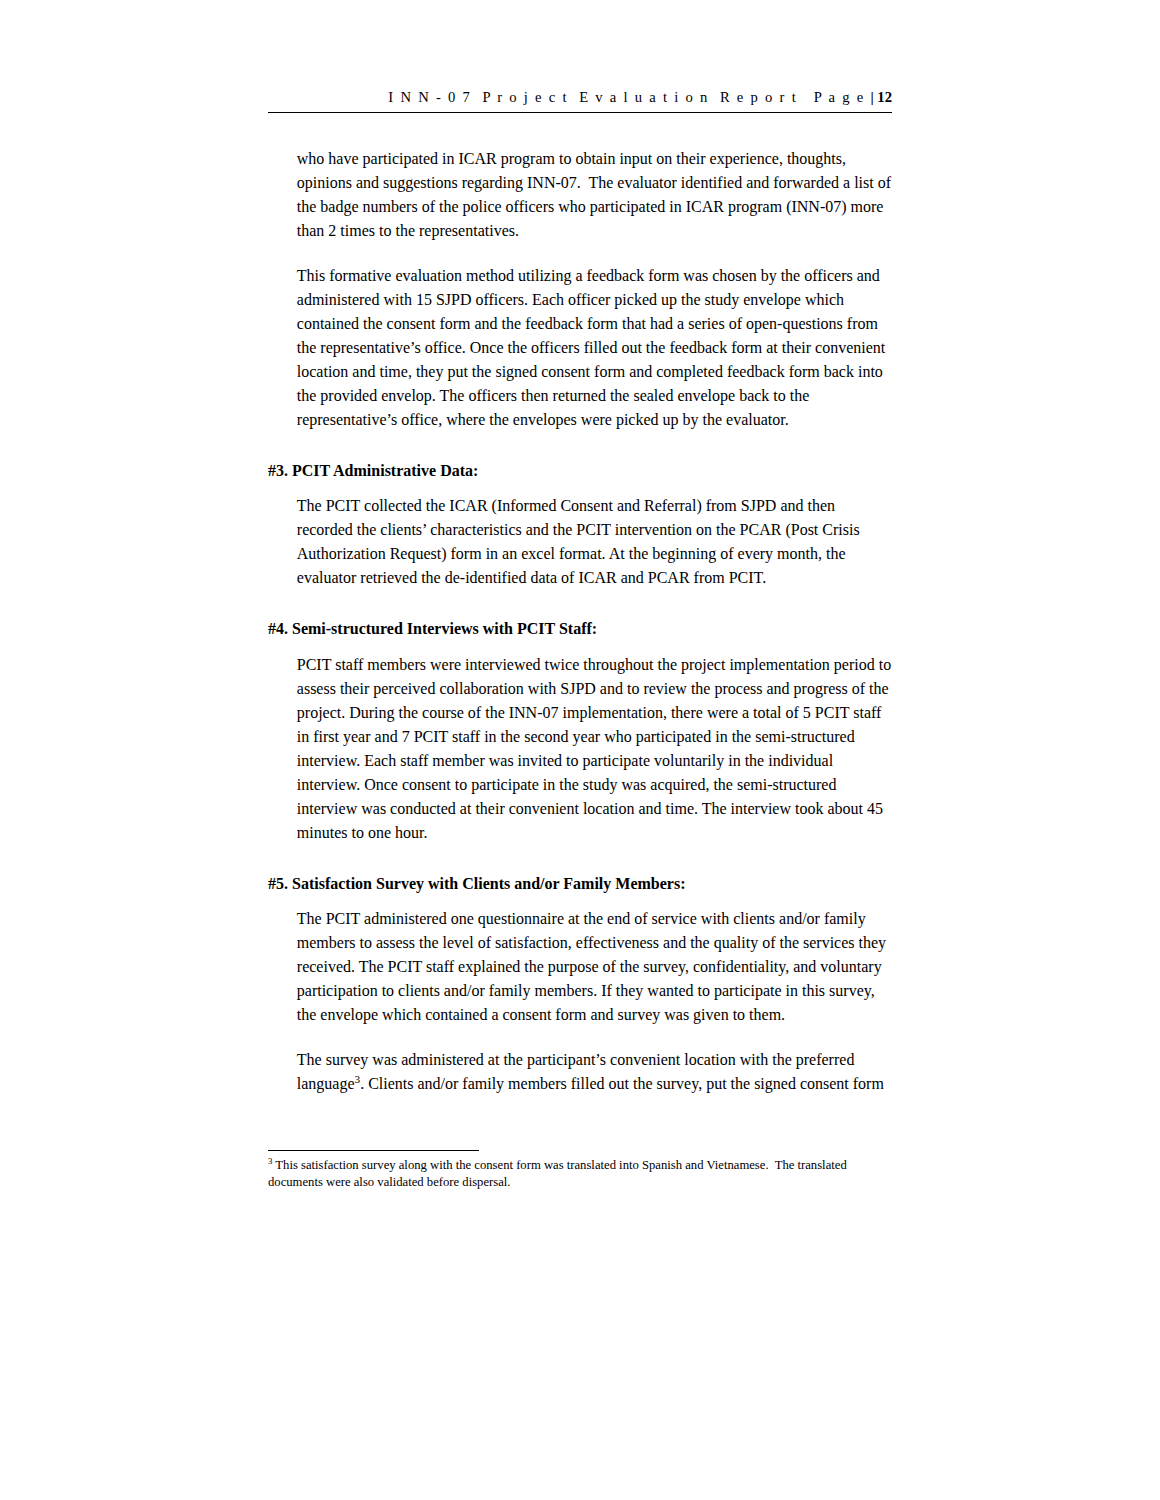I N N - 0 7 P r o j e c t E v a l u a t i o n R e p o r t P a g e | 12
who have participated in ICAR program to obtain input on their experience, thoughts, opinions and suggestions regarding INN-07. The evaluator identified and forwarded a list of the badge numbers of the police officers who participated in ICAR program (INN-07) more than 2 times to the representatives.
This formative evaluation method utilizing a feedback form was chosen by the officers and administered with 15 SJPD officers. Each officer picked up the study envelope which contained the consent form and the feedback form that had a series of open-questions from the representative’s office. Once the officers filled out the feedback form at their convenient location and time, they put the signed consent form and completed feedback form back into the provided envelop. The officers then returned the sealed envelope back to the representative’s office, where the envelopes were picked up by the evaluator.
#3. PCIT Administrative Data:
The PCIT collected the ICAR (Informed Consent and Referral) from SJPD and then recorded the clients’ characteristics and the PCIT intervention on the PCAR (Post Crisis Authorization Request) form in an excel format. At the beginning of every month, the evaluator retrieved the de-identified data of ICAR and PCAR from PCIT.
#4. Semi-structured Interviews with PCIT Staff:
PCIT staff members were interviewed twice throughout the project implementation period to assess their perceived collaboration with SJPD and to review the process and progress of the project. During the course of the INN-07 implementation, there were a total of 5 PCIT staff in first year and 7 PCIT staff in the second year who participated in the semi-structured interview. Each staff member was invited to participate voluntarily in the individual interview. Once consent to participate in the study was acquired, the semi-structured interview was conducted at their convenient location and time. The interview took about 45 minutes to one hour.
#5. Satisfaction Survey with Clients and/or Family Members:
The PCIT administered one questionnaire at the end of service with clients and/or family members to assess the level of satisfaction, effectiveness and the quality of the services they received. The PCIT staff explained the purpose of the survey, confidentiality, and voluntary participation to clients and/or family members. If they wanted to participate in this survey, the envelope which contained a consent form and survey was given to them.
The survey was administered at the participant’s convenient location with the preferred language3. Clients and/or family members filled out the survey, put the signed consent form
3 This satisfaction survey along with the consent form was translated into Spanish and Vietnamese. The translated documents were also validated before dispersal.